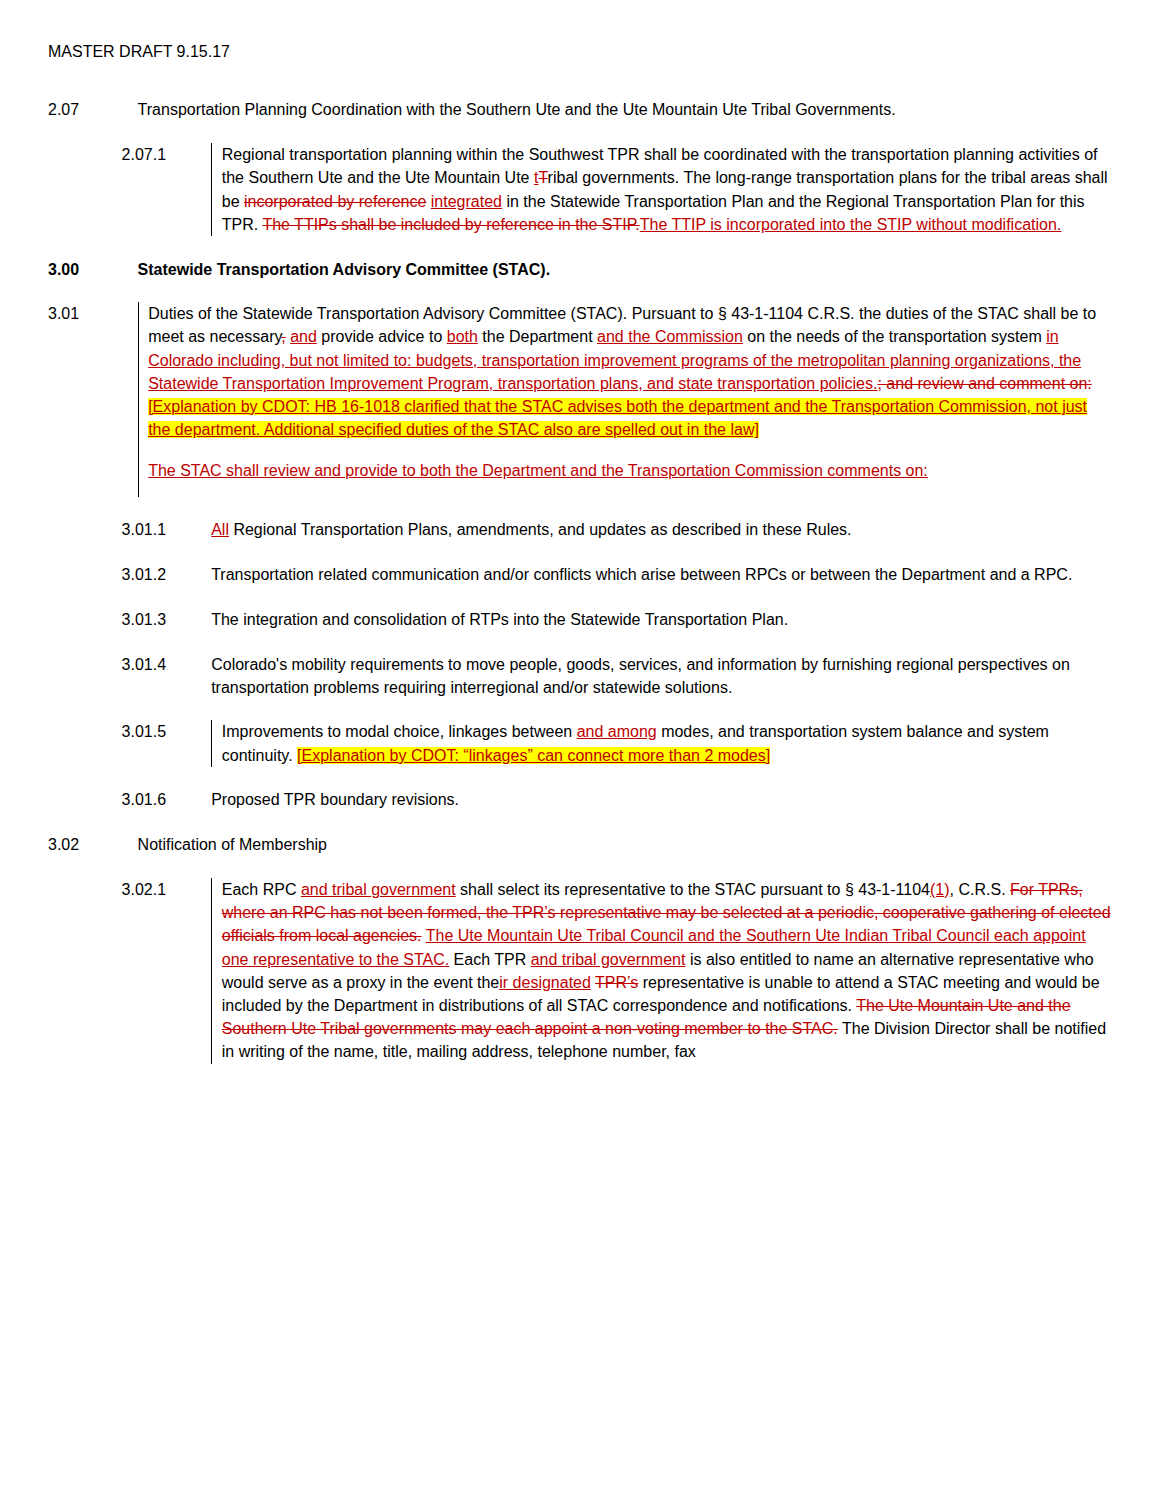MASTER DRAFT 9.15.17
2.07
Transportation Planning Coordination with the Southern Ute and the Ute Mountain Ute Tribal Governments.
2.07.1
Regional transportation planning within the Southwest TPR shall be coordinated with the transportation planning activities of the Southern Ute and the Ute Mountain Ute tTribal governments. The long-range transportation plans for the tribal areas shall be incorporated by reference integrated in the Statewide Transportation Plan and the Regional Transportation Plan for this TPR. The TTIPs shall be included by reference in the STIP.The TTIP is incorporated into the STIP without modification.
3.00
Statewide Transportation Advisory Committee (STAC).
3.01
Duties of the Statewide Transportation Advisory Committee (STAC). Pursuant to § 43-1-1104 C.R.S. the duties of the STAC shall be to meet as necessary, and provide advice to both the Department and the Commission on the needs of the transportation system in Colorado including, but not limited to: budgets, transportation improvement programs of the metropolitan planning organizations, the Statewide Transportation Improvement Program, transportation plans, and state transportation policies.; and review and comment on: [Explanation by CDOT: HB 16-1018 clarified that the STAC advises both the department and the Transportation Commission, not just the department. Additional specified duties of the STAC also are spelled out in the law]
The STAC shall review and provide to both the Department and the Transportation Commission comments on:
3.01.1
All Regional Transportation Plans, amendments, and updates as described in these Rules.
3.01.2
Transportation related communication and/or conflicts which arise between RPCs or between the Department and a RPC.
3.01.3
The integration and consolidation of RTPs into the Statewide Transportation Plan.
3.01.4
Colorado's mobility requirements to move people, goods, services, and information by furnishing regional perspectives on transportation problems requiring interregional and/or statewide solutions.
3.01.5
Improvements to modal choice, linkages between and among modes, and transportation system balance and system continuity. [Explanation by CDOT: “linkages” can connect more than 2 modes]
3.01.6
Proposed TPR boundary revisions.
3.02
Notification of Membership
3.02.1
Each RPC and tribal government shall select its representative to the STAC pursuant to § 43-1-1104(1), C.R.S. For TPRs, where an RPC has not been formed, the TPR’s representative may be selected at a periodic, cooperative gathering of elected officials from local agencies. The Ute Mountain Ute Tribal Council and the Southern Ute Indian Tribal Council each appoint one representative to the STAC. Each TPR and tribal government is also entitled to name an alternative representative who would serve as a proxy in the event their designated TPR’s representative is unable to attend a STAC meeting and would be included by the Department in distributions of all STAC correspondence and notifications. The Ute Mountain Ute and the Southern Ute Tribal governments may each appoint a non-voting member to the STAC. The Division Director shall be notified in writing of the name, title, mailing address, telephone number, fax